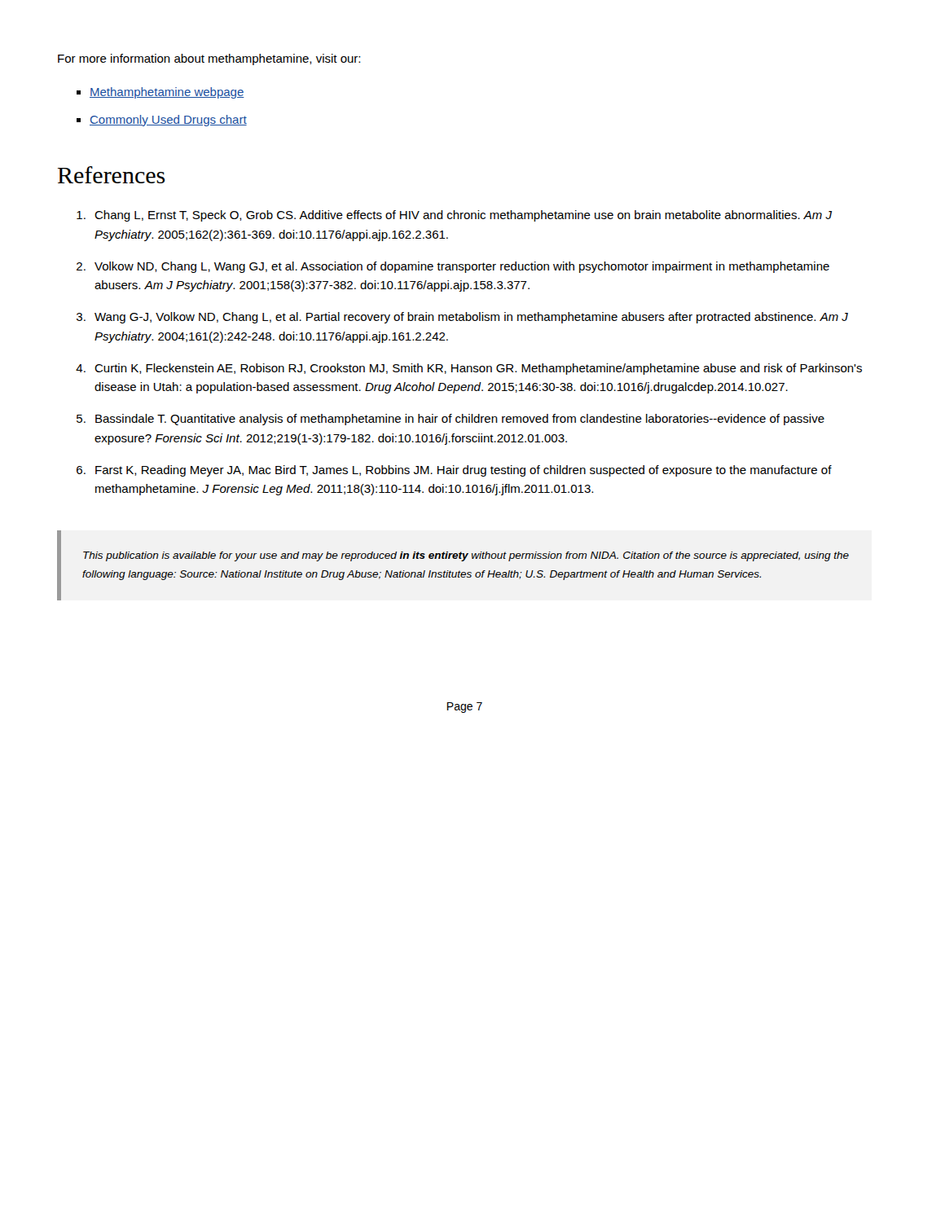For more information about methamphetamine, visit our:
Methamphetamine webpage
Commonly Used Drugs chart
References
Chang L, Ernst T, Speck O, Grob CS. Additive effects of HIV and chronic methamphetamine use on brain metabolite abnormalities. Am J Psychiatry. 2005;162(2):361-369. doi:10.1176/appi.ajp.162.2.361.
Volkow ND, Chang L, Wang GJ, et al. Association of dopamine transporter reduction with psychomotor impairment in methamphetamine abusers. Am J Psychiatry. 2001;158(3):377-382. doi:10.1176/appi.ajp.158.3.377.
Wang G-J, Volkow ND, Chang L, et al. Partial recovery of brain metabolism in methamphetamine abusers after protracted abstinence. Am J Psychiatry. 2004;161(2):242-248. doi:10.1176/appi.ajp.161.2.242.
Curtin K, Fleckenstein AE, Robison RJ, Crookston MJ, Smith KR, Hanson GR. Methamphetamine/amphetamine abuse and risk of Parkinson's disease in Utah: a population-based assessment. Drug Alcohol Depend. 2015;146:30-38. doi:10.1016/j.drugalcdep.2014.10.027.
Bassindale T. Quantitative analysis of methamphetamine in hair of children removed from clandestine laboratories--evidence of passive exposure? Forensic Sci Int. 2012;219(1-3):179-182. doi:10.1016/j.forsciint.2012.01.003.
Farst K, Reading Meyer JA, Mac Bird T, James L, Robbins JM. Hair drug testing of children suspected of exposure to the manufacture of methamphetamine. J Forensic Leg Med. 2011;18(3):110-114. doi:10.1016/j.jflm.2011.01.013.
This publication is available for your use and may be reproduced in its entirety without permission from NIDA. Citation of the source is appreciated, using the following language: Source: National Institute on Drug Abuse; National Institutes of Health; U.S. Department of Health and Human Services.
Page 7